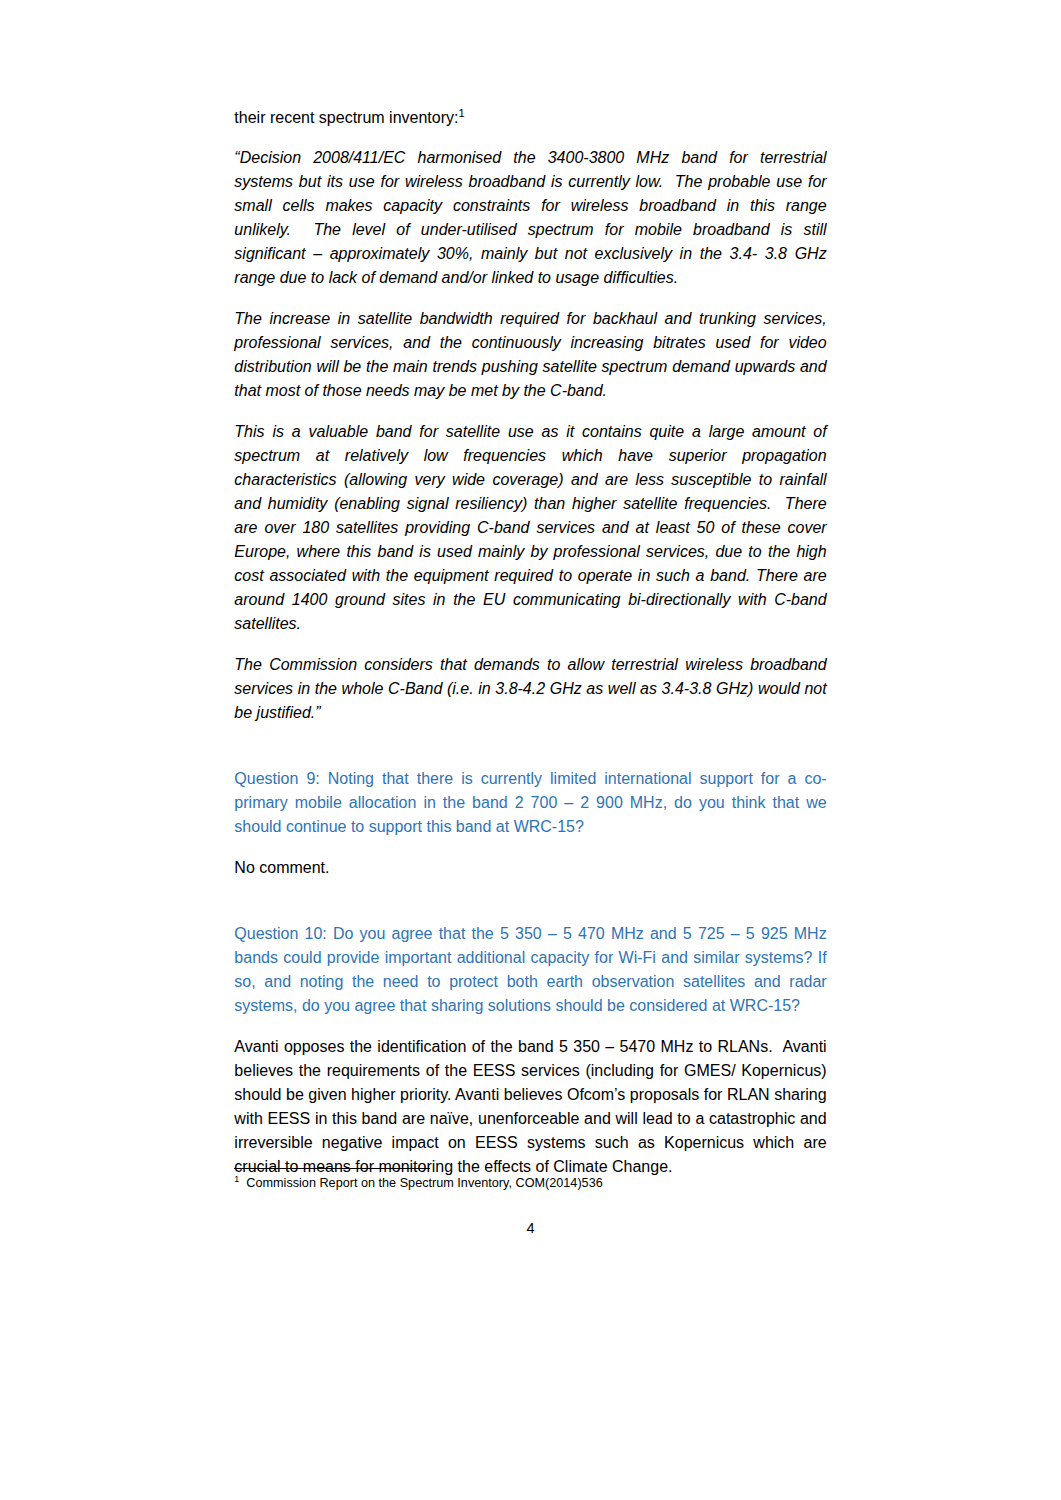their recent spectrum inventory:1
“Decision 2008/411/EC harmonised the 3400-3800 MHz band for terrestrial systems but its use for wireless broadband is currently low. The probable use for small cells makes capacity constraints for wireless broadband in this range unlikely. The level of under-utilised spectrum for mobile broadband is still significant – approximately 30%, mainly but not exclusively in the 3.4- 3.8 GHz range due to lack of demand and/or linked to usage difficulties.
The increase in satellite bandwidth required for backhaul and trunking services, professional services, and the continuously increasing bitrates used for video distribution will be the main trends pushing satellite spectrum demand upwards and that most of those needs may be met by the C-band.
This is a valuable band for satellite use as it contains quite a large amount of spectrum at relatively low frequencies which have superior propagation characteristics (allowing very wide coverage) and are less susceptible to rainfall and humidity (enabling signal resiliency) than higher satellite frequencies. There are over 180 satellites providing C-band services and at least 50 of these cover Europe, where this band is used mainly by professional services, due to the high cost associated with the equipment required to operate in such a band. There are around 1400 ground sites in the EU communicating bi-directionally with C-band satellites.
The Commission considers that demands to allow terrestrial wireless broadband services in the whole C-Band (i.e. in 3.8-4.2 GHz as well as 3.4-3.8 GHz) would not be justified.”
Question 9: Noting that there is currently limited international support for a co-primary mobile allocation in the band 2 700 – 2 900 MHz, do you think that we should continue to support this band at WRC-15?
No comment.
Question 10: Do you agree that the 5 350 – 5 470 MHz and 5 725 – 5 925 MHz bands could provide important additional capacity for Wi-Fi and similar systems? If so, and noting the need to protect both earth observation satellites and radar systems, do you agree that sharing solutions should be considered at WRC-15?
Avanti opposes the identification of the band 5 350 – 5470 MHz to RLANs. Avanti believes the requirements of the EESS services (including for GMES/ Kopernicus) should be given higher priority. Avanti believes Ofcom’s proposals for RLAN sharing with EESS in this band are naïve, unenforceable and will lead to a catastrophic and irreversible negative impact on EESS systems such as Kopernicus which are crucial to means for monitoring the effects of Climate Change.
1 Commission Report on the Spectrum Inventory, COM(2014)536
4